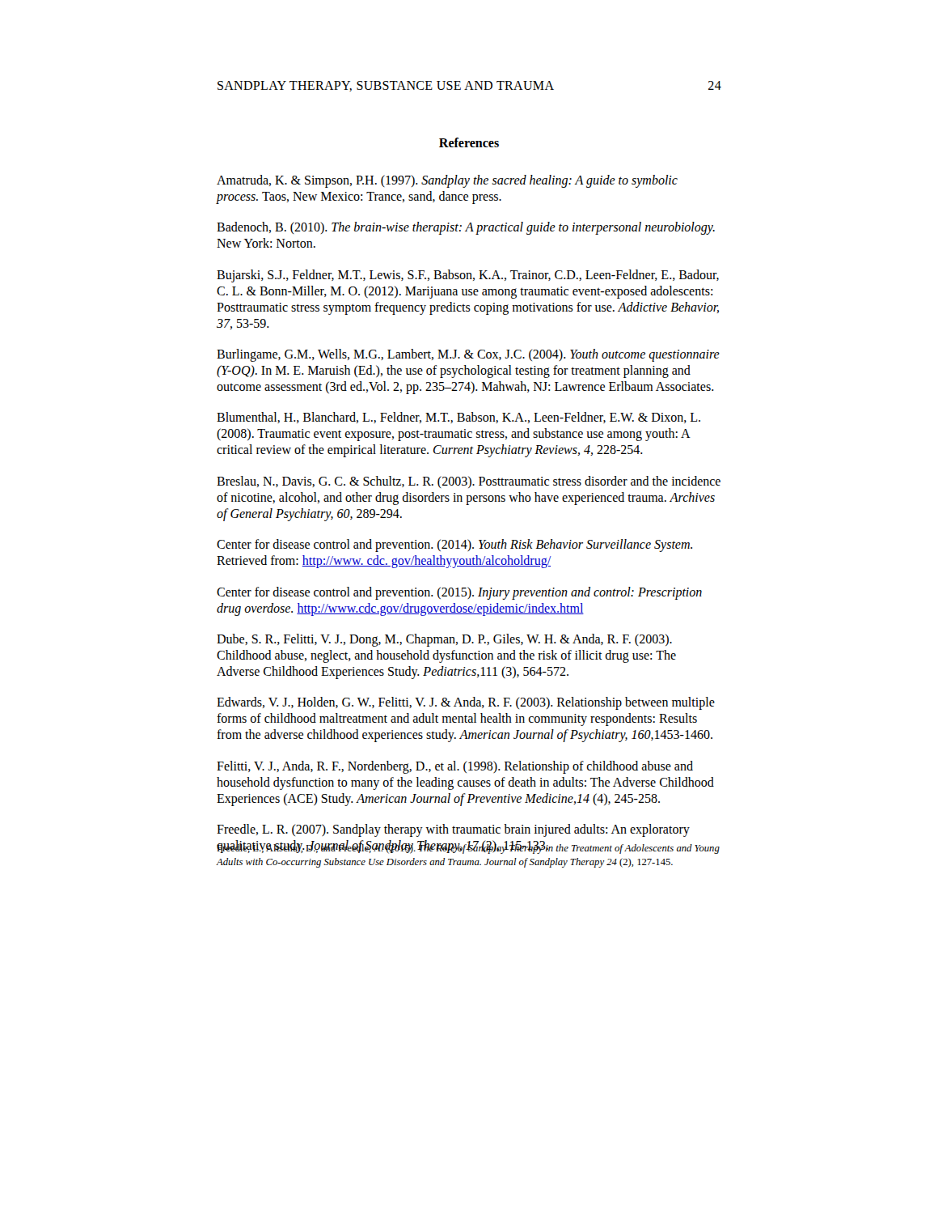Sandplay Therapy, Substance Use and Trauma 24
References
Amatruda, K. & Simpson, P.H. (1997). Sandplay the sacred healing: A guide to symbolic process. Taos, New Mexico: Trance, sand, dance press.
Badenoch, B. (2010). The brain-wise therapist: A practical guide to interpersonal neurobiology. New York: Norton.
Bujarski, S.J., Feldner, M.T., Lewis, S.F., Babson, K.A., Trainor, C.D., Leen-Feldner, E., Badour, C. L. & Bonn-Miller, M. O. (2012). Marijuana use among traumatic event-exposed adolescents: Posttraumatic stress symptom frequency predicts coping motivations for use. Addictive Behavior, 37, 53-59.
Burlingame, G.M., Wells, M.G., Lambert, M.J. & Cox, J.C. (2004). Youth outcome questionnaire (Y-OQ). In M. E. Maruish (Ed.), the use of psychological testing for treatment planning and outcome assessment (3rd ed.,Vol. 2, pp. 235–274). Mahwah, NJ: Lawrence Erlbaum Associates.
Blumenthal, H., Blanchard, L., Feldner, M.T., Babson, K.A., Leen-Feldner, E.W. & Dixon, L. (2008). Traumatic event exposure, post-traumatic stress, and substance use among youth: A critical review of the empirical literature. Current Psychiatry Reviews, 4, 228-254.
Breslau, N., Davis, G. C. & Schultz, L. R. (2003). Posttraumatic stress disorder and the incidence of nicotine, alcohol, and other drug disorders in persons who have experienced trauma. Archives of General Psychiatry, 60, 289-294.
Center for disease control and prevention. (2014). Youth Risk Behavior Surveillance System. Retrieved from: http://www. cdc. gov/healthyyouth/alcoholdrug/
Center for disease control and prevention. (2015). Injury prevention and control: Prescription drug overdose. http://www.cdc.gov/drugoverdose/epidemic/index.html
Dube, S. R., Felitti, V. J., Dong, M., Chapman, D. P., Giles, W. H. & Anda, R. F. (2003). Childhood abuse, neglect, and household dysfunction and the risk of illicit drug use: The Adverse Childhood Experiences Study. Pediatrics, 111 (3), 564-572.
Edwards, V. J., Holden, G. W., Felitti, V. J. & Anda, R. F. (2003). Relationship between multiple forms of childhood maltreatment and adult mental health in community respondents: Results from the adverse childhood experiences study. American Journal of Psychiatry, 160,1453-1460.
Felitti, V. J., Anda, R. F., Nordenberg, D., et al. (1998). Relationship of childhood abuse and household dysfunction to many of the leading causes of death in adults: The Adverse Childhood Experiences (ACE) Study. American Journal of Preventive Medicine,14 (4), 245-258.
Freedle, L. R. (2007). Sandplay therapy with traumatic brain injured adults: An exploratory qualitative study. Journal of Sandplay Therapy, 17 (2), 115-133.
Freedle, L., Altschul, D., and Freedle, A. (2015). The Role of Sandplay Therapy in the Treatment of Adolescents and Young Adults with Co-occurring Substance Use Disorders and Trauma. Journal of Sandplay Therapy 24 (2), 127-145.